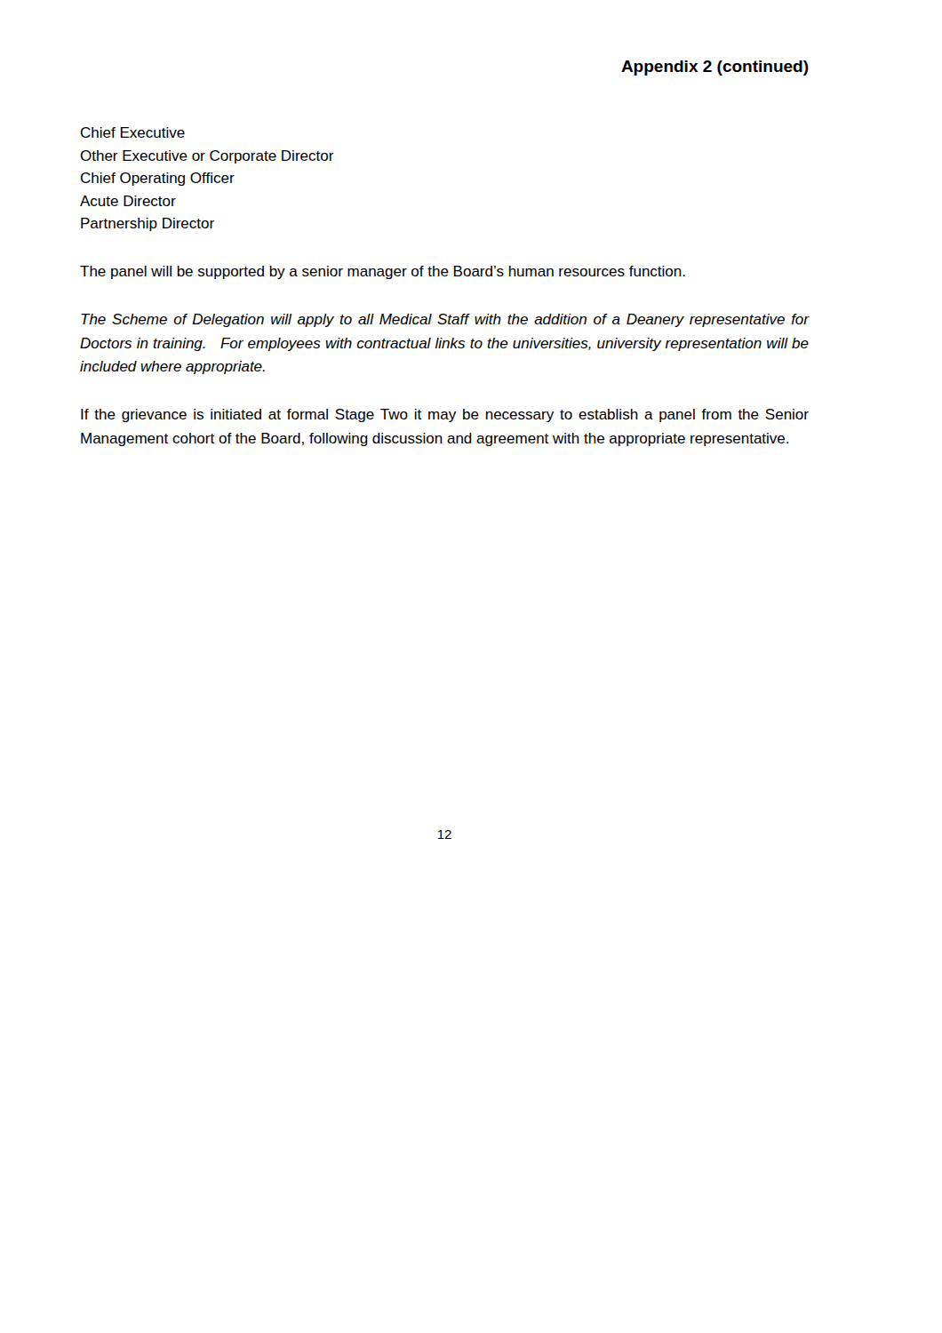Appendix 2 (continued)
Chief Executive
Other Executive or Corporate Director
Chief Operating Officer
Acute Director
Partnership Director
The panel will be supported by a senior manager of the Board’s human resources function.
The Scheme of Delegation will apply to all Medical Staff with the addition of a Deanery representative for Doctors in training. For employees with contractual links to the universities, university representation will be included where appropriate.
If the grievance is initiated at formal Stage Two it may be necessary to establish a panel from the Senior Management cohort of the Board, following discussion and agreement with the appropriate representative.
12